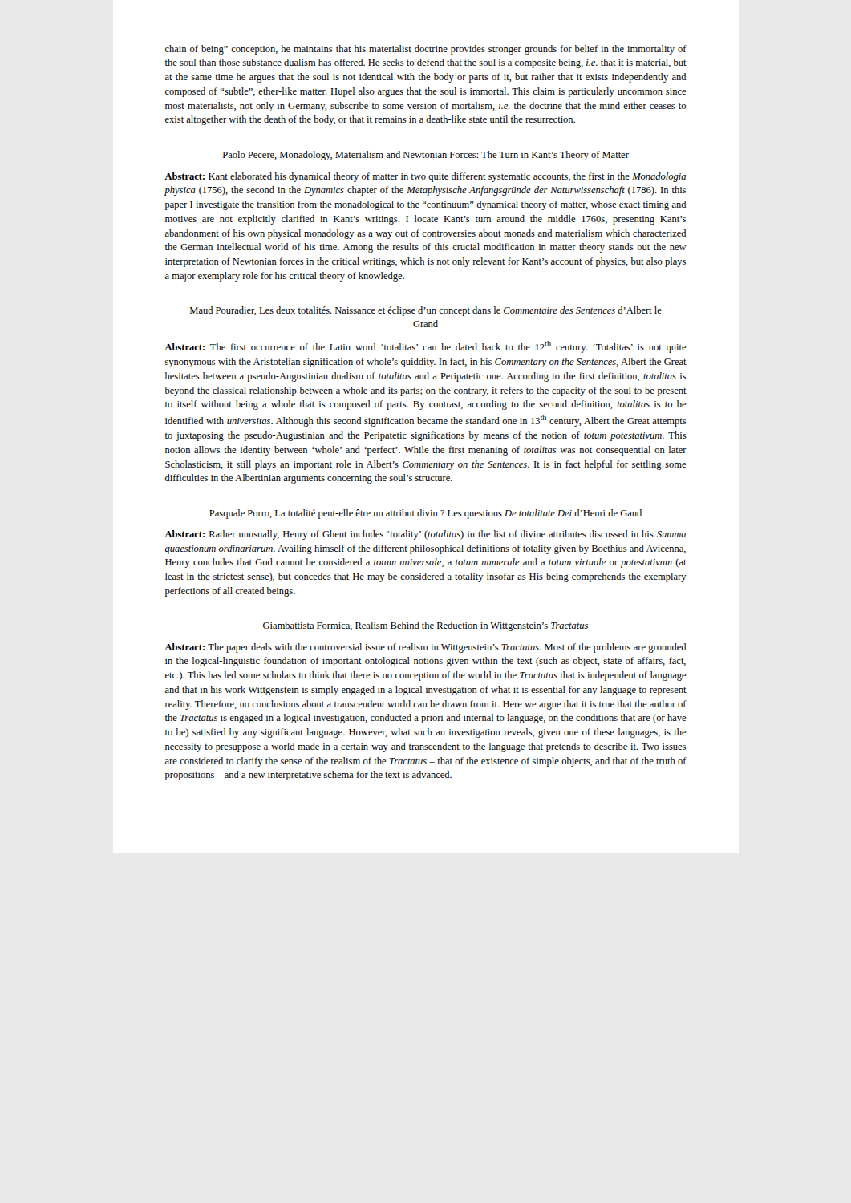chain of being” conception, he maintains that his materialist doctrine provides stronger grounds for belief in the immortality of the soul than those substance dualism has offered. He seeks to defend that the soul is a composite being, i.e. that it is material, but at the same time he argues that the soul is not identical with the body or parts of it, but rather that it exists independently and composed of “subtle”, ether-like matter. Hupel also argues that the soul is immortal. This claim is particularly uncommon since most materialists, not only in Germany, subscribe to some version of mortalism, i.e. the doctrine that the mind either ceases to exist altogether with the death of the body, or that it remains in a death-like state until the resurrection.
Paolo Pecere, Monadology, Materialism and Newtonian Forces: The Turn in Kant’s Theory of Matter
Abstract: Kant elaborated his dynamical theory of matter in two quite different systematic accounts, the first in the Monadologia physica (1756), the second in the Dynamics chapter of the Metaphysische Anfangsgründe der Naturwissenschaft (1786). In this paper I investigate the transition from the monadological to the “continuum” dynamical theory of matter, whose exact timing and motives are not explicitly clarified in Kant’s writings. I locate Kant’s turn around the middle 1760s, presenting Kant’s abandonment of his own physical monadology as a way out of controversies about monads and materialism which characterized the German intellectual world of his time. Among the results of this crucial modification in matter theory stands out the new interpretation of Newtonian forces in the critical writings, which is not only relevant for Kant’s account of physics, but also plays a major exemplary role for his critical theory of knowledge.
Maud Pouradier, Les deux totalités. Naissance et éclipse d’un concept dans le Commentaire des Sentences d’Albert le Grand
Abstract: The first occurrence of the Latin word ‘totalitas’ can be dated back to the 12th century. ‘Totalitas’ is not quite synonymous with the Aristotelian signification of whole’s quiddity. In fact, in his Commentary on the Sentences, Albert the Great hesitates between a pseudo-Augustinian dualism of totalitas and a Peripatetic one. According to the first definition, totalitas is beyond the classical relationship between a whole and its parts; on the contrary, it refers to the capacity of the soul to be present to itself without being a whole that is composed of parts. By contrast, according to the second definition, totalitas is to be identified with universitas. Although this second signification became the standard one in 13th century, Albert the Great attempts to juxtaposing the pseudo-Augustinian and the Peripatetic significations by means of the notion of totum potestativum. This notion allows the identity between ‘whole’ and ‘perfect’. While the first menaning of totalitas was not consequential on later Scholasticism, it still plays an important role in Albert’s Commentary on the Sentences. It is in fact helpful for settling some difficulties in the Albertinian arguments concerning the soul’s structure.
Pasquale Porro, La totalité peut-elle être un attribut divin ? Les questions De totalitate Dei d’Henri de Gand
Abstract: Rather unusually, Henry of Ghent includes ‘totality’ (totalitas) in the list of divine attributes discussed in his Summa quaestionum ordinariarum. Availing himself of the different philosophical definitions of totality given by Boethius and Avicenna, Henry concludes that God cannot be considered a totum universale, a totum numerale and a totum virtuale or potestativum (at least in the strictest sense), but concedes that He may be considered a totality insofar as His being comprehends the exemplary perfections of all created beings.
Giambattista Formica, Realism Behind the Reduction in Wittgenstein’s Tractatus
Abstract: The paper deals with the controversial issue of realism in Wittgenstein’s Tractatus. Most of the problems are grounded in the logical-linguistic foundation of important ontological notions given within the text (such as object, state of affairs, fact, etc.). This has led some scholars to think that there is no conception of the world in the Tractatus that is independent of language and that in his work Wittgenstein is simply engaged in a logical investigation of what it is essential for any language to represent reality. Therefore, no conclusions about a transcendent world can be drawn from it. Here we argue that it is true that the author of the Tractatus is engaged in a logical investigation, conducted a priori and internal to language, on the conditions that are (or have to be) satisfied by any significant language. However, what such an investigation reveals, given one of these languages, is the necessity to presuppose a world made in a certain way and transcendent to the language that pretends to describe it. Two issues are considered to clarify the sense of the realism of the Tractatus – that of the existence of simple objects, and that of the truth of propositions – and a new interpretative schema for the text is advanced.